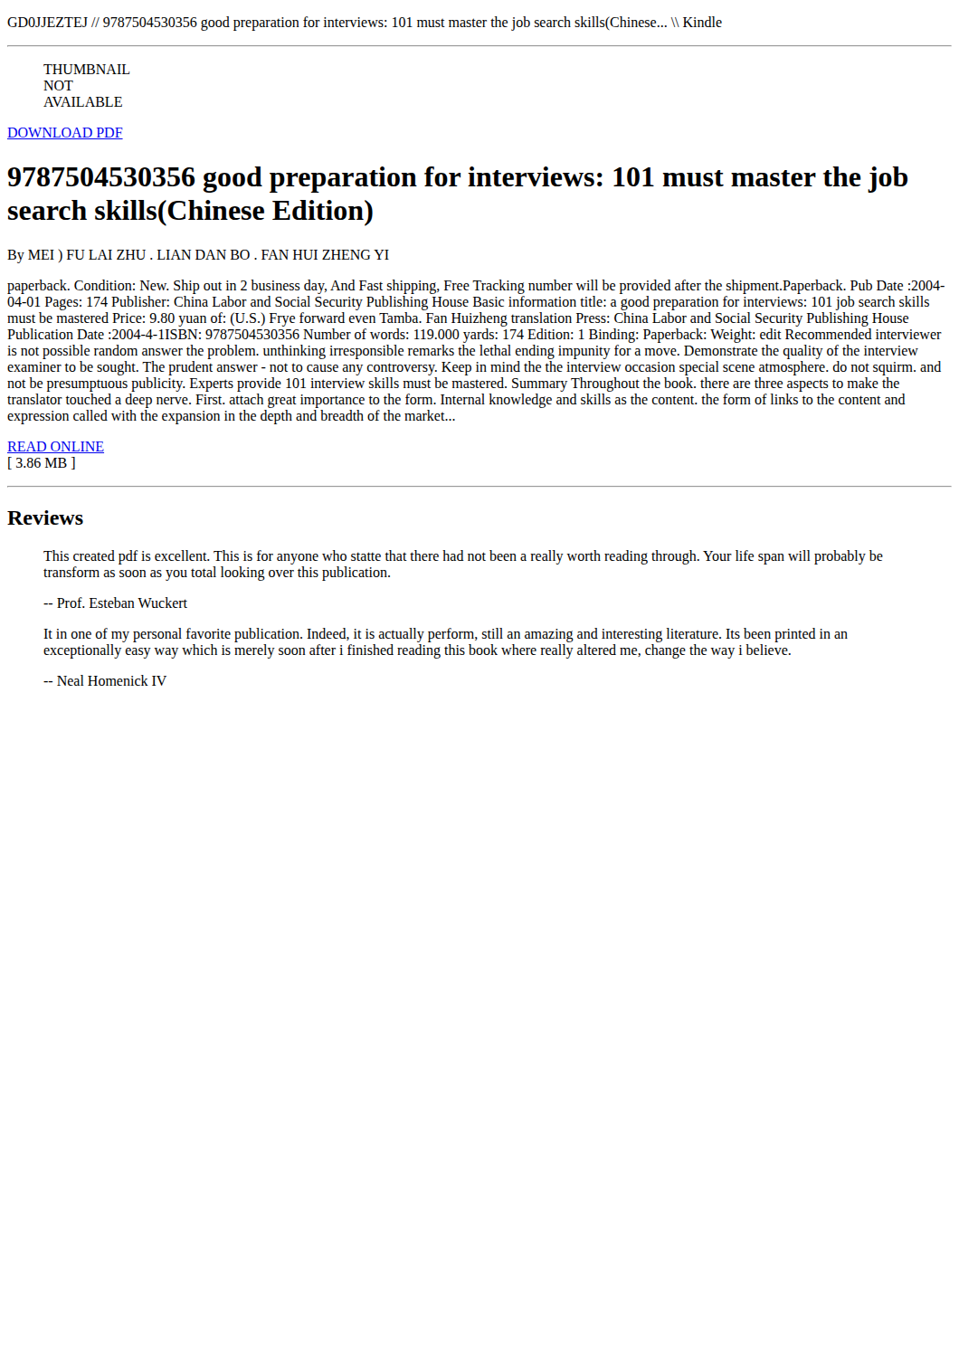GD0JJEZTEJ // 9787504530356 good preparation for interviews: 101 must master the job search skills(Chinese... \\ Kindle
THUMBNAIL
NOT
AVAILABLE
DOWNLOAD PDF
9787504530356 good preparation for interviews: 101 must master the job search skills(Chinese Edition)
By MEI ) FU LAI ZHU . LIAN DAN BO . FAN HUI ZHENG YI
paperback. Condition: New. Ship out in 2 business day, And Fast shipping, Free Tracking number will be provided after the shipment.Paperback. Pub Date :2004-04-01 Pages: 174 Publisher: China Labor and Social Security Publishing House Basic information title: a good preparation for interviews: 101 job search skills must be mastered Price: 9.80 yuan of: (U.S.) Frye forward even Tamba. Fan Huizheng translation Press: China Labor and Social Security Publishing House Publication Date :2004-4-1ISBN: 9787504530356 Number of words: 119.000 yards: 174 Edition: 1 Binding: Paperback: Weight: edit Recommended interviewer is not possible random answer the problem. unthinking irresponsible remarks the lethal ending impunity for a move. Demonstrate the quality of the interview examiner to be sought. The prudent answer - not to cause any controversy. Keep in mind the the interview occasion special scene atmosphere. do not squirm. and not be presumptuous publicity. Experts provide 101 interview skills must be mastered. Summary Throughout the book. there are three aspects to make the translator touched a deep nerve. First. attach great importance to the form. Internal knowledge and skills as the content. the form of links to the content and expression called with the expansion in the depth and breadth of the market...
READ ONLINE
[ 3.86 MB ]
Reviews
This created pdf is excellent. This is for anyone who statte that there had not been a really worth reading through. Your life span will probably be transform as soon as you total looking over this publication.
-- Prof. Esteban Wuckert
It in one of my personal favorite publication. Indeed, it is actually perform, still an amazing and interesting literature. Its been printed in an exceptionally easy way which is merely soon after i finished reading this book where really altered me, change the way i believe.
-- Neal Homenick IV